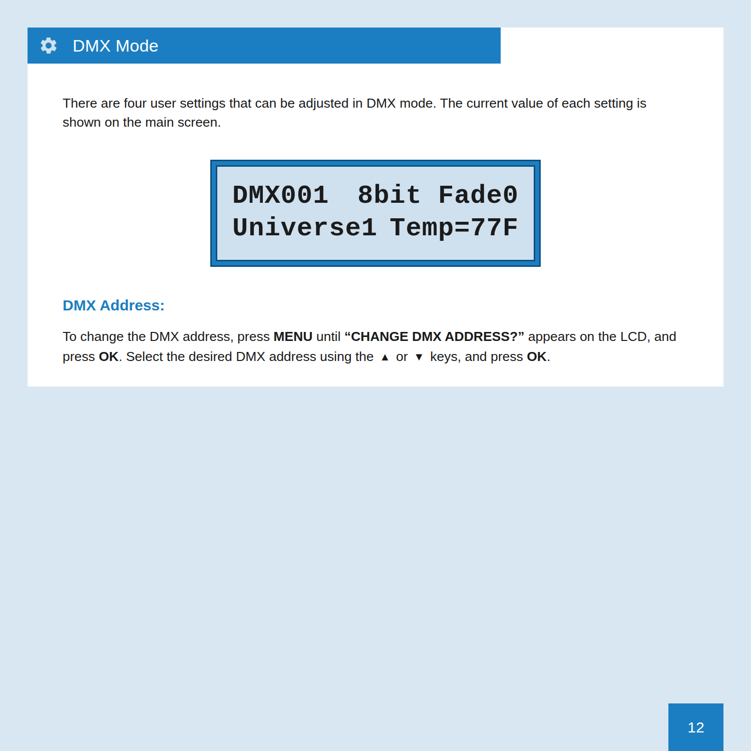DMX Mode
There are four user settings that can be adjusted in DMX mode. The current value of each setting is shown on the main screen.
DMX0018bit Fade0
Universe1 Temp=77F
DMX Address:
To change the DMX address, press MENU until “CHANGE DMX ADDRESS?” appears on the LCD, and press OK. Select the desired DMX address using the ▲ or ▼ keys, and press OK.
12